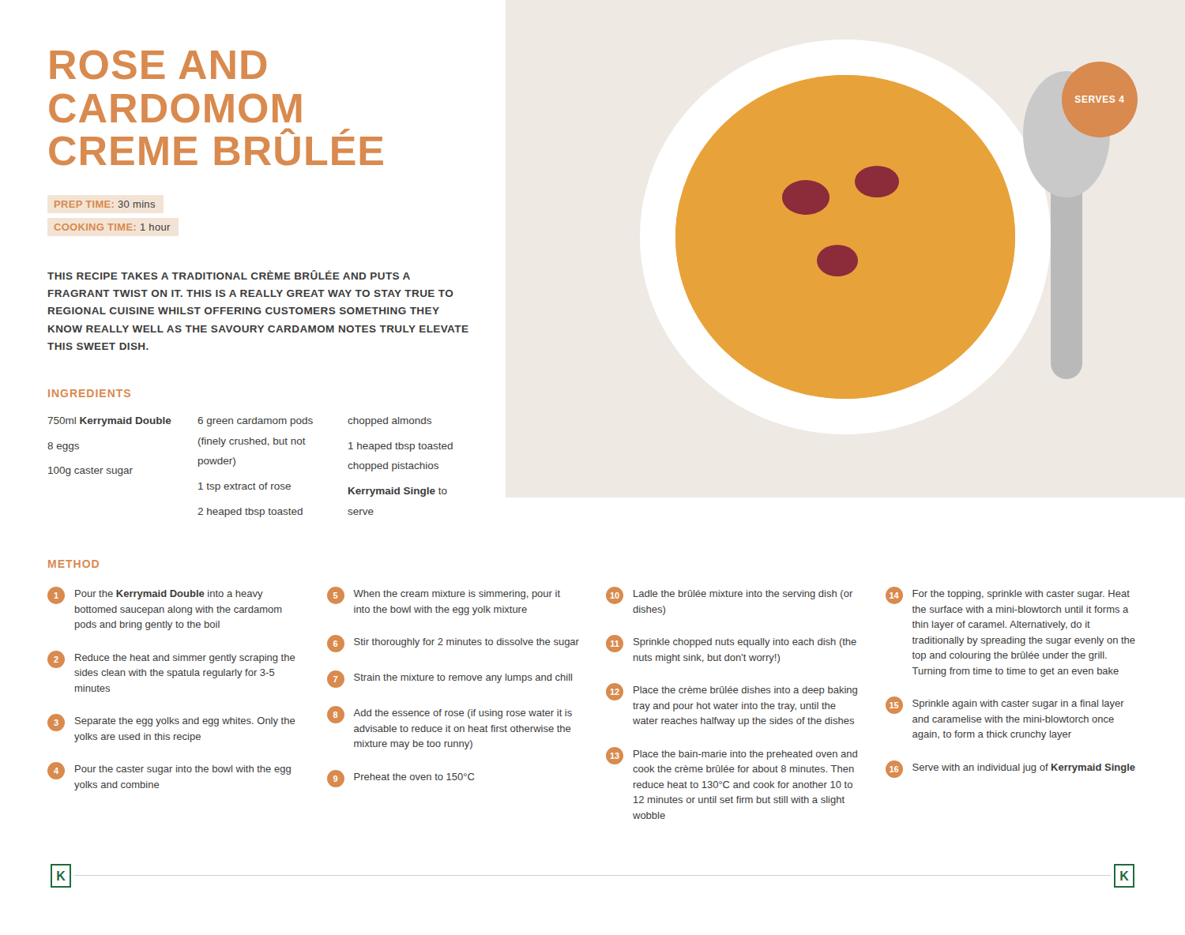Rose and
Cardomom
Creme Brûlée
Prep time: 30 mins
Cooking time: 1 hour
This recipe takes a traditional crème brûlée and puts a fragrant twist on it. This is a really great way to stay true to regional cuisine whilst offering customers something they know really well as the savoury cardamom notes truly elevate this sweet dish.
Ingredients
750ml Kerrymaid Double
8 eggs
100g caster sugar
6 green cardamom pods (finely crushed, but not powder)
1 tsp extract of rose
2 heaped tbsp toasted
chopped almonds
1 heaped tbsp toasted chopped pistachios
Kerrymaid Single to serve
Serves 4
Method
1 Pour the Kerrymaid Double into a heavy bottomed saucepan along with the cardamom pods and bring gently to the boil
2 Reduce the heat and simmer gently scraping the sides clean with the spatula regularly for 3-5 minutes
3 Separate the egg yolks and egg whites. Only the yolks are used in this recipe
4 Pour the caster sugar into the bowl with the egg yolks and combine
5 When the cream mixture is simmering, pour it into the bowl with the egg yolk mixture
6 Stir thoroughly for 2 minutes to dissolve the sugar
7 Strain the mixture to remove any lumps and chill
8 Add the essence of rose (if using rose water it is advisable to reduce it on heat first otherwise the mixture may be too runny)
9 Preheat the oven to 150°C
10 Ladle the brûlée mixture into the serving dish (or dishes)
11 Sprinkle chopped nuts equally into each dish (the nuts might sink, but don't worry!)
12 Place the crème brûlée dishes into a deep baking tray and pour hot water into the tray, until the water reaches halfway up the sides of the dishes
13 Place the bain-marie into the preheated oven and cook the crème brûlée for about 8 minutes. Then reduce heat to 130°C and cook for another 10 to 12 minutes or until set firm but still with a slight wobble
14 For the topping, sprinkle with caster sugar. Heat the surface with a mini-blowtorch until it forms a thin layer of caramel. Alternatively, do it traditionally by spreading the sugar evenly on the top and colouring the brûlée under the grill. Turning from time to time to get an even bake
15 Sprinkle again with caster sugar in a final layer and caramelise with the mini-blowtorch once again, to form a thick crunchy layer
16 Serve with an individual jug of Kerrymaid Single
K
K